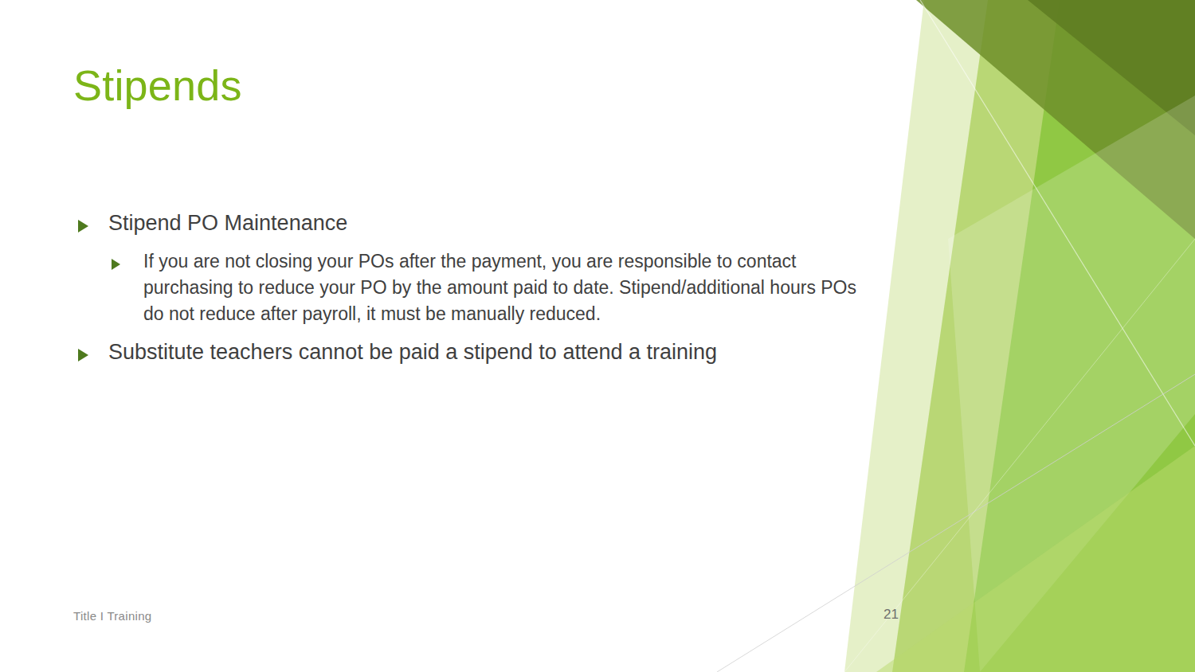Stipends
Stipend PO Maintenance
If you are not closing your POs after the payment, you are responsible to contact purchasing to reduce your PO by the amount paid to date. Stipend/additional hours POs do not reduce after payroll, it must be manually reduced.
Substitute teachers cannot be paid a stipend to attend a training
Title I Training
21